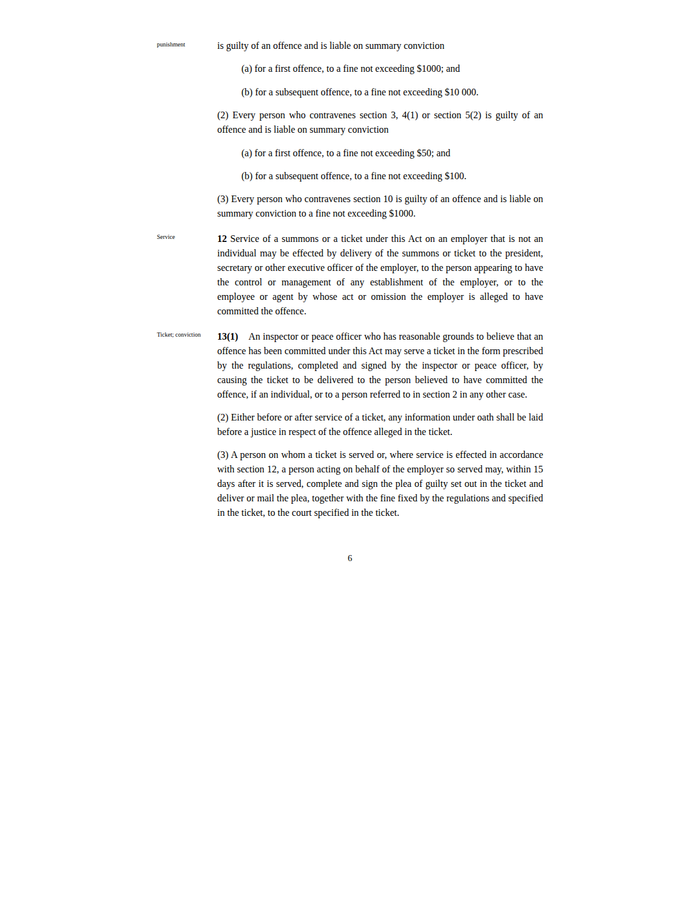punishment
is guilty of an offence and is liable on summary conviction
(a) for a first offence, to a fine not exceeding $1000; and
(b) for a subsequent offence, to a fine not exceeding $10 000.
(2) Every person who contravenes section 3, 4(1) or section 5(2) is guilty of an offence and is liable on summary conviction
(a) for a first offence, to a fine not exceeding $50; and
(b) for a subsequent offence, to a fine not exceeding $100.
(3) Every person who contravenes section 10 is guilty of an offence and is liable on summary conviction to a fine not exceeding $1000.
Service
12 Service of a summons or a ticket under this Act on an employer that is not an individual may be effected by delivery of the summons or ticket to the president, secretary or other executive officer of the employer, to the person appearing to have the control or management of any establishment of the employer, or to the employee or agent by whose act or omission the employer is alleged to have committed the offence.
Ticket; conviction
13(1) An inspector or peace officer who has reasonable grounds to believe that an offence has been committed under this Act may serve a ticket in the form prescribed by the regulations, completed and signed by the inspector or peace officer, by causing the ticket to be delivered to the person believed to have committed the offence, if an individual, or to a person referred to in section 2 in any other case.
(2) Either before or after service of a ticket, any information under oath shall be laid before a justice in respect of the offence alleged in the ticket.
(3) A person on whom a ticket is served or, where service is effected in accordance with section 12, a person acting on behalf of the employer so served may, within 15 days after it is served, complete and sign the plea of guilty set out in the ticket and deliver or mail the plea, together with the fine fixed by the regulations and specified in the ticket, to the court specified in the ticket.
6